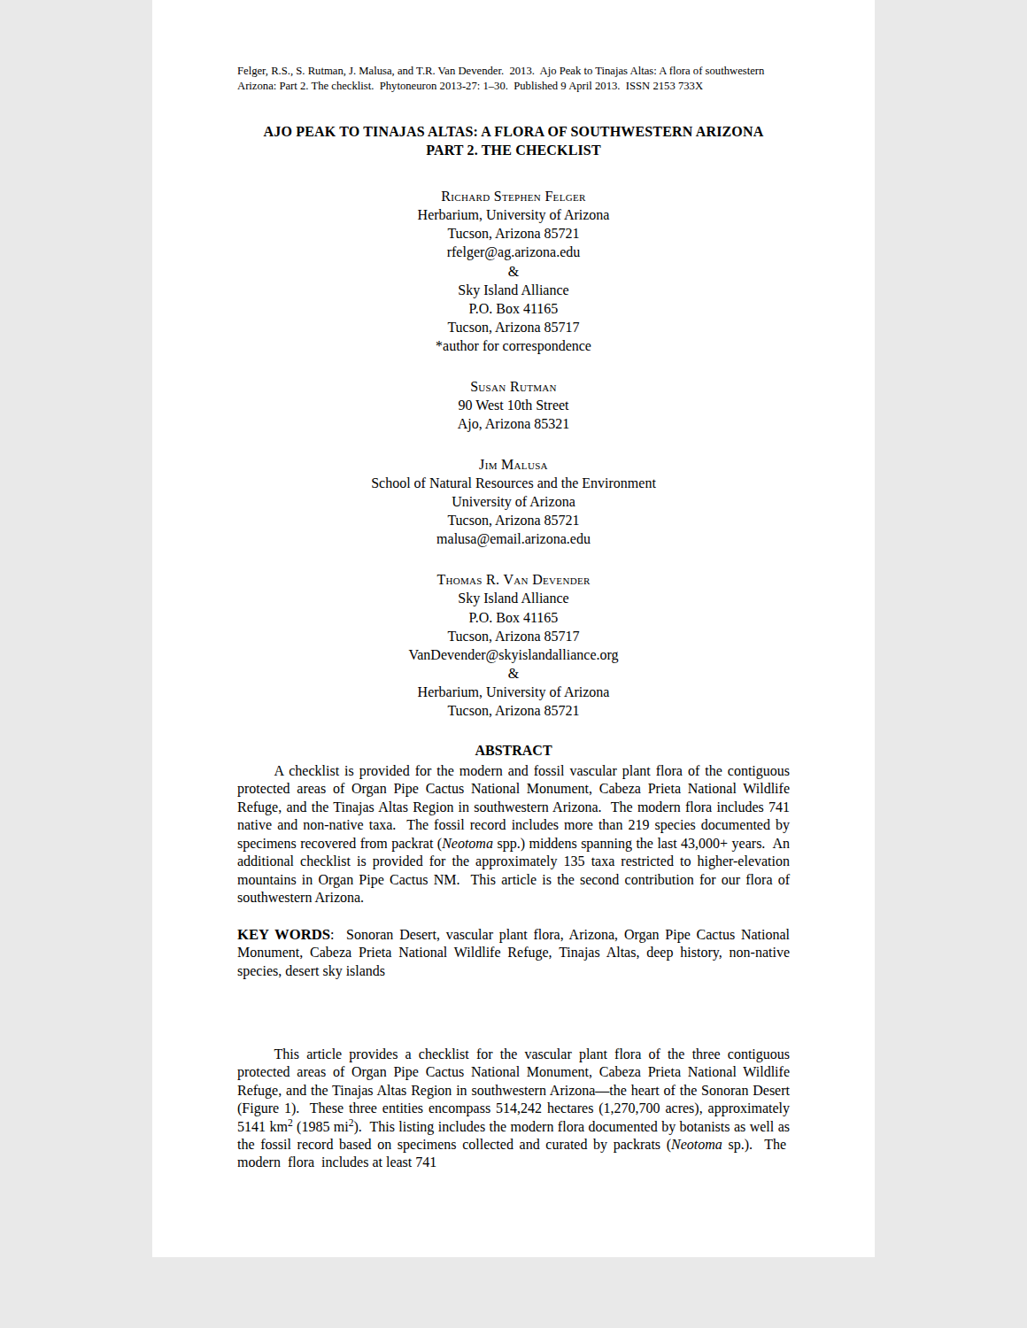Felger, R.S., S. Rutman, J. Malusa, and T.R. Van Devender. 2013. Ajo Peak to Tinajas Altas: A flora of southwestern Arizona: Part 2. The checklist. Phytoneuron 2013-27: 1–30. Published 9 April 2013. ISSN 2153 733X
AJO PEAK TO TINAJAS ALTAS: A FLORA OF SOUTHWESTERN ARIZONA
PART 2. THE CHECKLIST
Richard Stephen Felger
Herbarium, University of Arizona
Tucson, Arizona 85721
rfelger@ag.arizona.edu
& Sky Island Alliance
P.O. Box 41165
Tucson, Arizona 85717
*author for correspondence
Susan Rutman
90 West 10th Street
Ajo, Arizona 85321
Jim Malusa
School of Natural Resources and the Environment
University of Arizona
Tucson, Arizona 85721
malusa@email.arizona.edu
Thomas R. Van Devender
Sky Island Alliance
P.O. Box 41165
Tucson, Arizona 85717
VanDevender@skyislandalliance.org
& Herbarium, University of Arizona
Tucson, Arizona 85721
ABSTRACT
A checklist is provided for the modern and fossil vascular plant flora of the contiguous protected areas of Organ Pipe Cactus National Monument, Cabeza Prieta National Wildlife Refuge, and the Tinajas Altas Region in southwestern Arizona. The modern flora includes 741 native and non-native taxa. The fossil record includes more than 219 species documented by specimens recovered from packrat (Neotoma spp.) middens spanning the last 43,000+ years. An additional checklist is provided for the approximately 135 taxa restricted to higher-elevation mountains in Organ Pipe Cactus NM. This article is the second contribution for our flora of southwestern Arizona.
KEY WORDS: Sonoran Desert, vascular plant flora, Arizona, Organ Pipe Cactus National Monument, Cabeza Prieta National Wildlife Refuge, Tinajas Altas, deep history, non-native species, desert sky islands
This article provides a checklist for the vascular plant flora of the three contiguous protected areas of Organ Pipe Cactus National Monument, Cabeza Prieta National Wildlife Refuge, and the Tinajas Altas Region in southwestern Arizona—the heart of the Sonoran Desert (Figure 1). These three entities encompass 514,242 hectares (1,270,700 acres), approximately 5141 km2 (1985 mi2). This listing includes the modern flora documented by botanists as well as the fossil record based on specimens collected and curated by packrats (Neotoma sp.). The modern flora includes at least 741